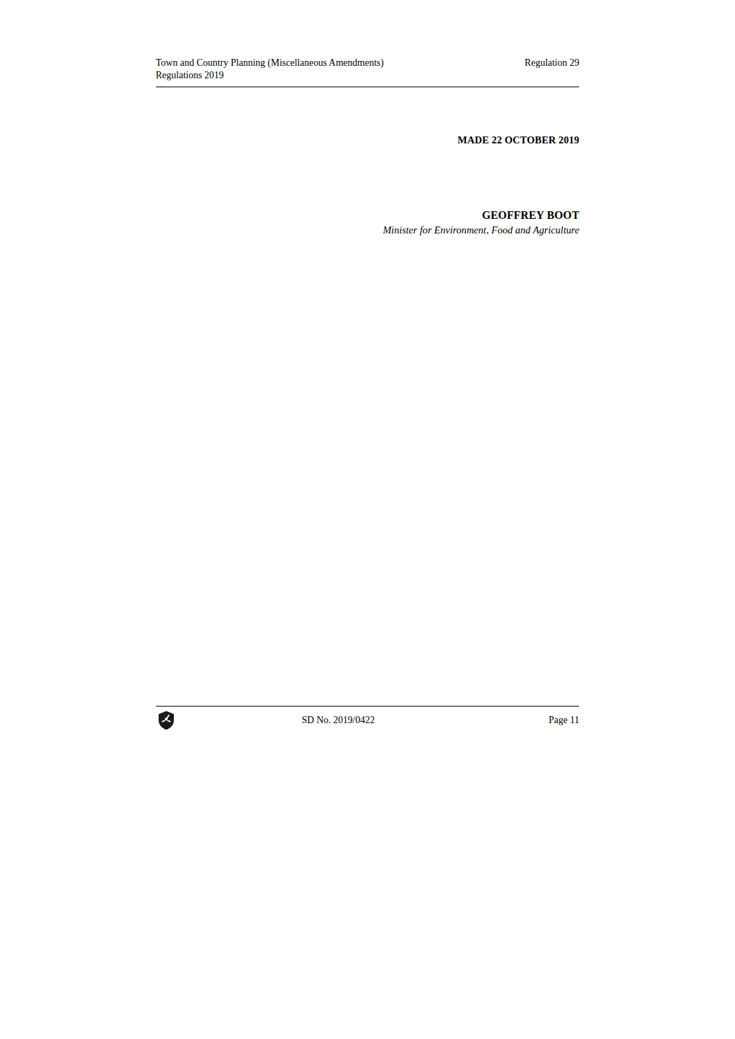Town and Country Planning (Miscellaneous Amendments)
Regulations 2019
Regulation 29
MADE 22 OCTOBER 2019
GEOFFREY BOOT
Minister for Environment, Food and Agriculture
SD No. 2019/0422
Page 11